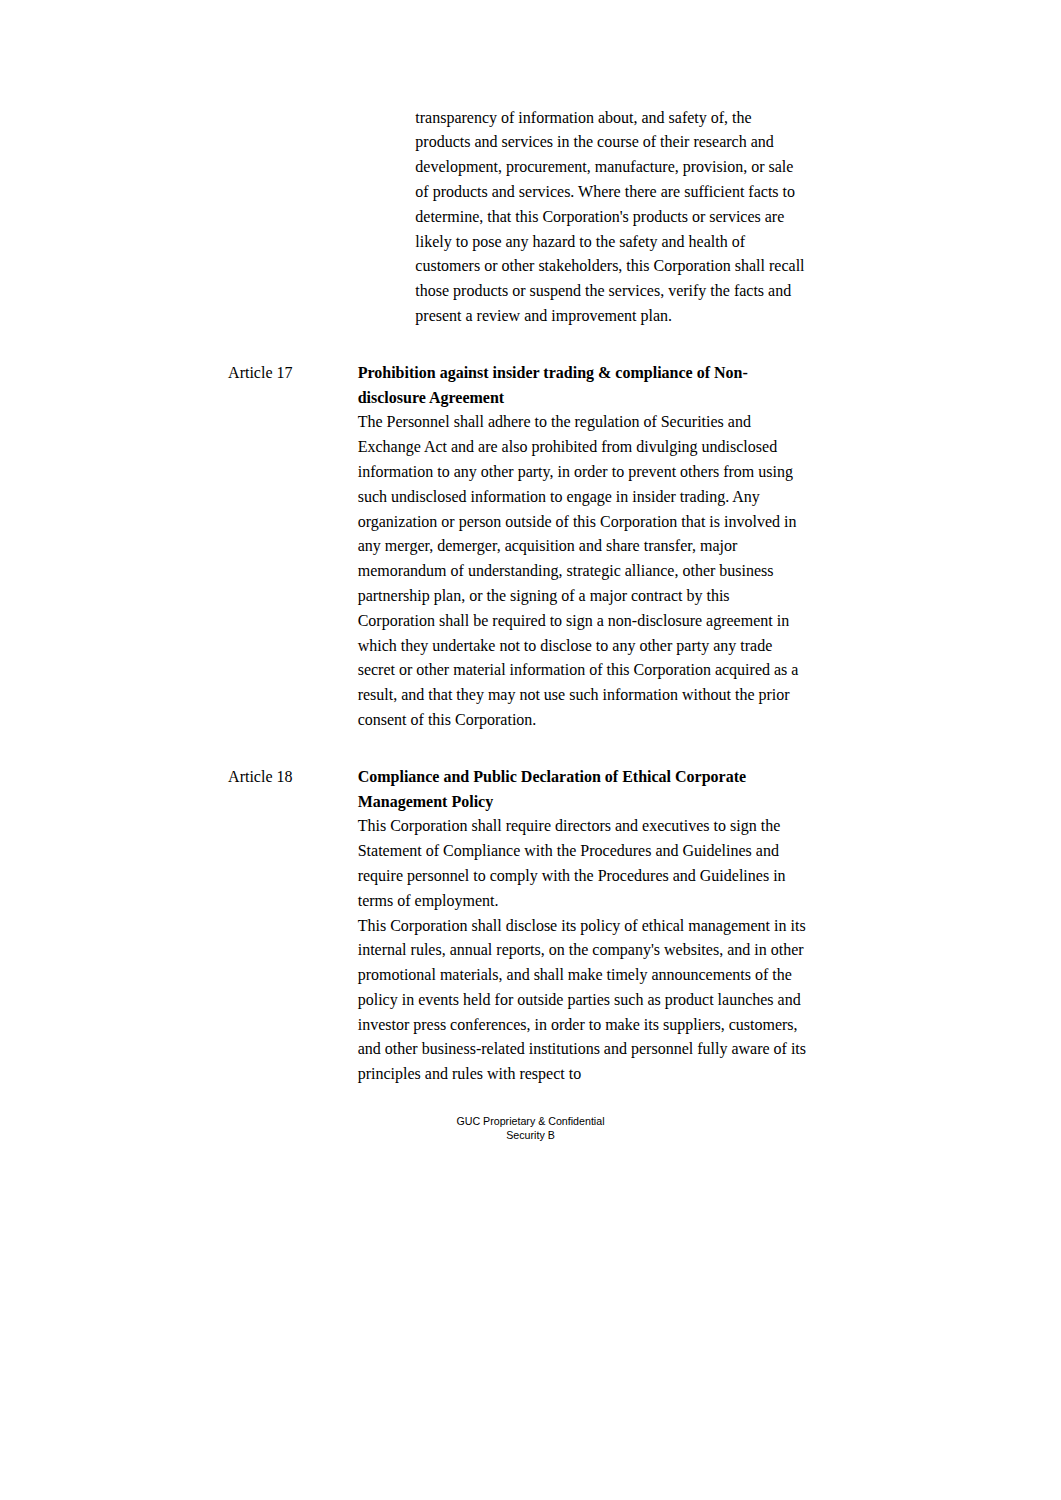transparency of information about, and safety of, the products and services in the course of their research and development, procurement, manufacture, provision, or sale of products and services. Where there are sufficient facts to determine, that this Corporation's products or services are likely to pose any hazard to the safety and health of customers or other stakeholders, this Corporation shall recall those products or suspend the services, verify the facts and present a review and improvement plan.
Article 17
Prohibition against insider trading & compliance of Non-disclosure Agreement
The Personnel shall adhere to the regulation of Securities and Exchange Act and are also prohibited from divulging undisclosed information to any other party, in order to prevent others from using such undisclosed information to engage in insider trading. Any organization or person outside of this Corporation that is involved in any merger, demerger, acquisition and share transfer, major memorandum of understanding, strategic alliance, other business partnership plan, or the signing of a major contract by this Corporation shall be required to sign a non-disclosure agreement in which they undertake not to disclose to any other party any trade secret or other material information of this Corporation acquired as a result, and that they may not use such information without the prior consent of this Corporation.
Article 18
Compliance and Public Declaration of Ethical Corporate Management Policy
This Corporation shall require directors and executives to sign the Statement of Compliance with the Procedures and Guidelines and require personnel to comply with the Procedures and Guidelines in terms of employment.
This Corporation shall disclose its policy of ethical management in its internal rules, annual reports, on the company's websites, and in other promotional materials, and shall make timely announcements of the policy in events held for outside parties such as product launches and investor press conferences, in order to make its suppliers, customers, and other business-related institutions and personnel fully aware of its principles and rules with respect to
GUC Proprietary & Confidential
Security B